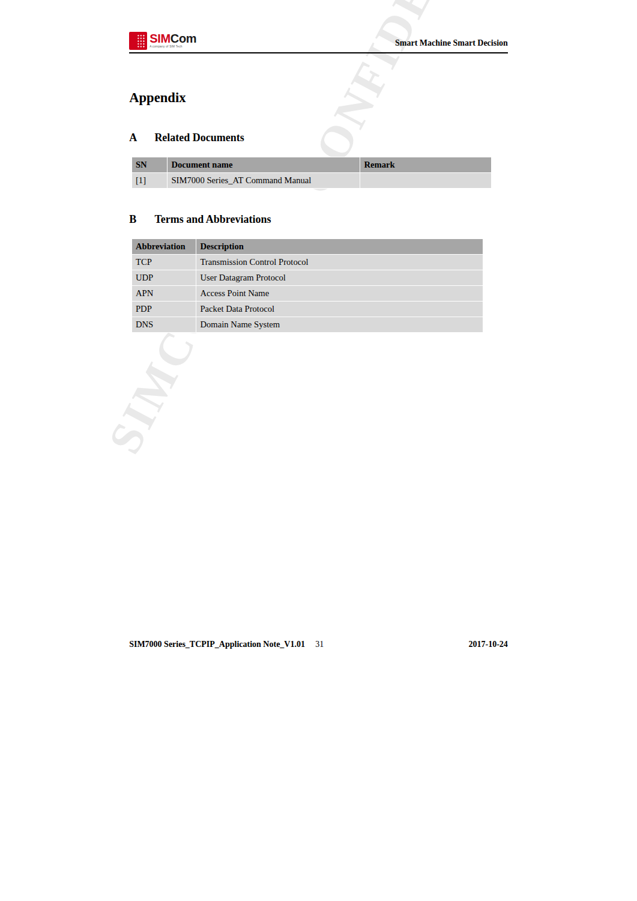CONFIDENTIAL FILE
SIMCOM
SIM Com
A company of SIM Tech
Smart Machine Smart Decision
Appendix
ARelated Documents
| SN | Document name | Remark |
| --- | --- | --- |
| [1] | SIM7000 Series_AT Command Manual | |
BTerms and Abbreviations
| Abbreviation | Description |
| --- | --- |
| TCP | Transmission Control Protocol |
| UDP | User Datagram Protocol |
| APN | Access Point Name |
| PDP | Packet Data Protocol |
| DNS | Domain Name System |
SIM7000 Series_TCPIP_Application Note_V1.01 31 2017-10-24